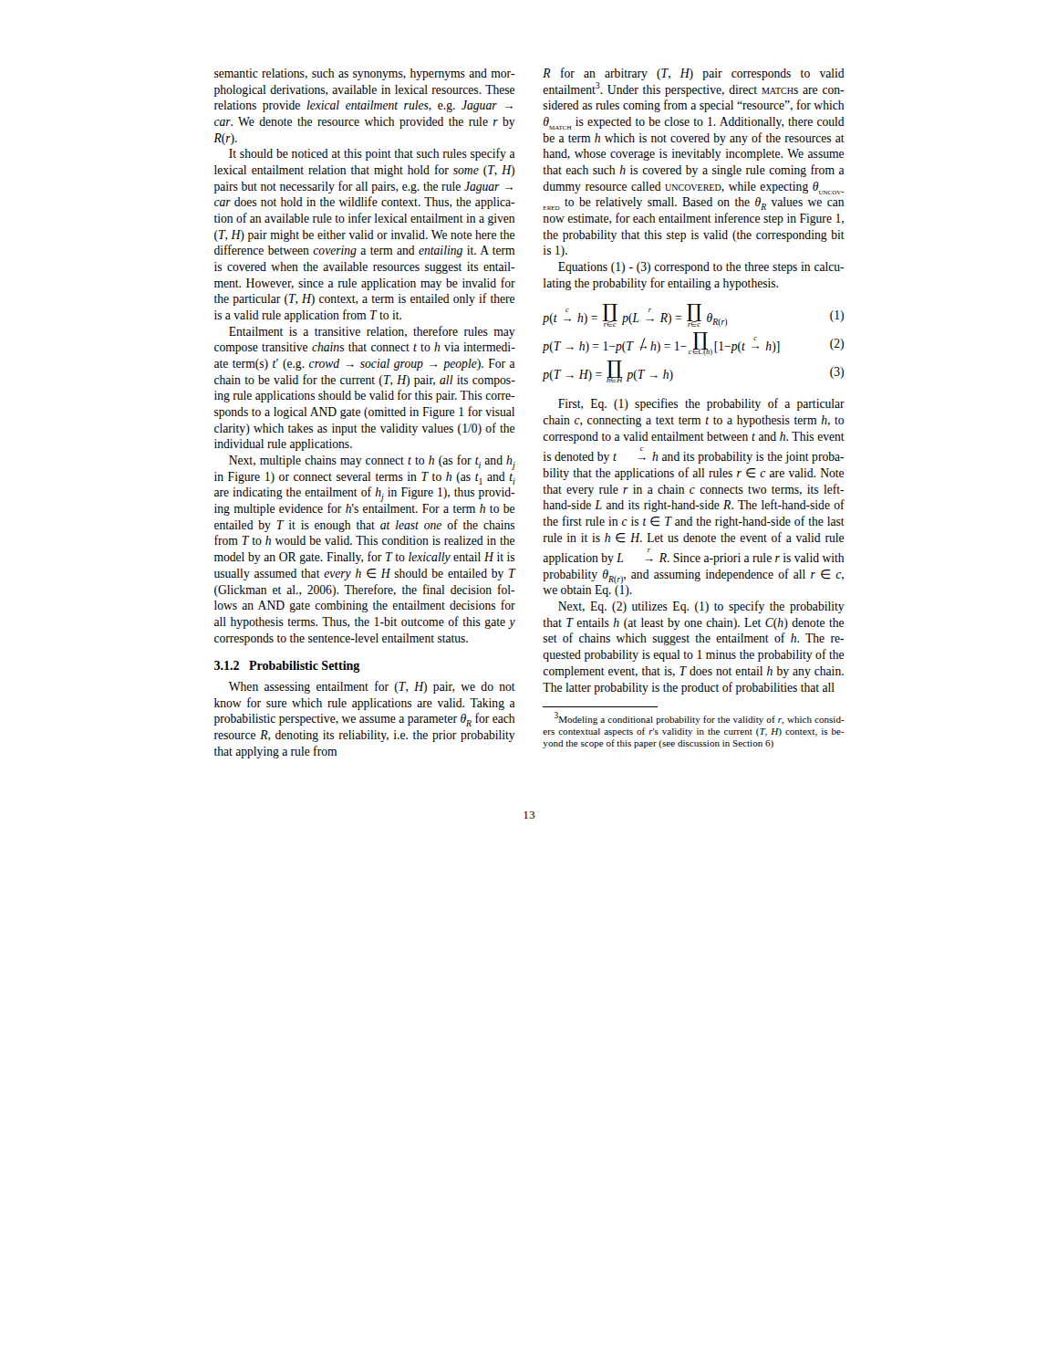semantic relations, such as synonyms, hypernyms and morphological derivations, available in lexical resources. These relations provide lexical entailment rules, e.g. Jaguar → car. We denote the resource which provided the rule r by R(r).
It should be noticed at this point that such rules specify a lexical entailment relation that might hold for some (T, H) pairs but not necessarily for all pairs, e.g. the rule Jaguar → car does not hold in the wildlife context. Thus, the application of an available rule to infer lexical entailment in a given (T, H) pair might be either valid or invalid. We note here the difference between covering a term and entailing it. A term is covered when the available resources suggest its entailment. However, since a rule application may be invalid for the particular (T, H) context, a term is entailed only if there is a valid rule application from T to it.
Entailment is a transitive relation, therefore rules may compose transitive chains that connect t to h via intermediate term(s) t′ (e.g. crowd → social group → people). For a chain to be valid for the current (T, H) pair, all its composing rule applications should be valid for this pair. This corresponds to a logical AND gate (omitted in Figure 1 for visual clarity) which takes as input the validity values (1/0) of the individual rule applications.
Next, multiple chains may connect t to h (as for ti and hj in Figure 1) or connect several terms in T to h (as t1 and ti are indicating the entailment of hj in Figure 1), thus providing multiple evidence for h's entailment. For a term h to be entailed by T it is enough that at least one of the chains from T to h would be valid. This condition is realized in the model by an OR gate. Finally, for T to lexically entail H it is usually assumed that every h ∈ H should be entailed by T (Glickman et al., 2006). Therefore, the final decision follows an AND gate combining the entailment decisions for all hypothesis terms. Thus, the 1-bit outcome of this gate y corresponds to the sentence-level entailment status.
3.1.2 Probabilistic Setting
When assessing entailment for (T, H) pair, we do not know for sure which rule applications are valid. Taking a probabilistic perspective, we assume a parameter θR for each resource R, denoting its reliability, i.e. the prior probability that applying a rule from
R for an arbitrary (T, H) pair corresponds to valid entailment3. Under this perspective, direct matchs are considered as rules coming from a special “resource”, for which θmatch is expected to be close to 1. Additionally, there could be a term h which is not covered by any of the resources at hand, whose coverage is inevitably incomplete. We assume that each such h is covered by a single rule coming from a dummy resource called uncovered, while expecting θuncovered to be relatively small. Based on the θR values we can now estimate, for each entailment inference step in Figure 1, the probability that this step is valid (the corresponding bit is 1).
Equations (1) - (3) correspond to the three steps in calculating the probability for entailing a hypothesis.
| p ( t c → h ) = ∏ r ∈ c p ( L r → R ) = ∏ r ∈ c θ R ( r ) | (1) |
| p ( T → h ) = 1− p ( T → h ) = 1− ∏ c ∈ C ( h ) [1− p ( t c → h )] | (2) |
| p ( T → H ) = ∏ h ∈ H p ( T → h ) | (3) |
First, Eq. (1) specifies the probability of a particular chain c, connecting a text term t to a hypothesis term h, to correspond to a valid entailment between t and h. This event is denoted by t c→ h and its probability is the joint probability that the applications of all rules r ∈ c are valid. Note that every rule r in a chain c connects two terms, its left-hand-side L and its right-hand-side R. The left-hand-side of the first rule in c is t ∈ T and the right-hand-side of the last rule in it is h ∈ H. Let us denote the event of a valid rule application by L r→ R. Since a-priori a rule r is valid with probability θR(r), and assuming independence of all r ∈ c, we obtain Eq. (1).
Next, Eq. (2) utilizes Eq. (1) to specify the probability that T entails h (at least by one chain). Let C(h) denote the set of chains which suggest the entailment of h. The requested probability is equal to 1 minus the probability of the complement event, that is, T does not entail h by any chain. The latter probability is the product of probabilities that all
3Modeling a conditional probability for the validity of r, which considers contextual aspects of r's validity in the current (T, H) context, is beyond the scope of this paper (see discussion in Section 6)
13